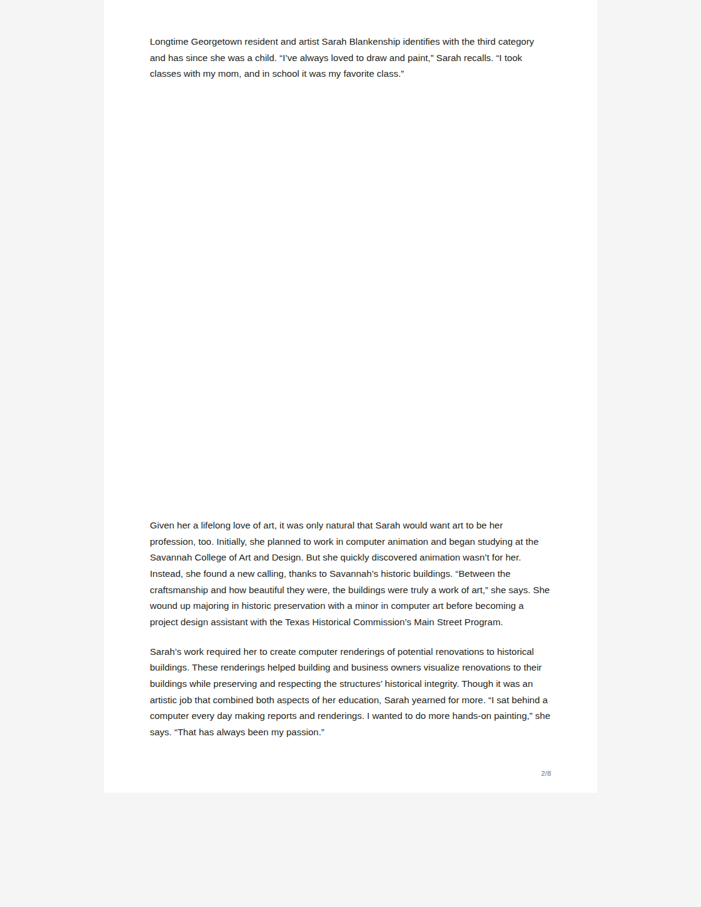Longtime Georgetown resident and artist Sarah Blankenship identifies with the third category and has since she was a child. “I’ve always loved to draw and paint,” Sarah recalls. “I took classes with my mom, and in school it was my favorite class.”
Given her a lifelong love of art, it was only natural that Sarah would want art to be her profession, too. Initially, she planned to work in computer animation and began studying at the Savannah College of Art and Design. But she quickly discovered animation wasn’t for her. Instead, she found a new calling, thanks to Savannah’s historic buildings. “Between the craftsmanship and how beautiful they were, the buildings were truly a work of art,” she says. She wound up majoring in historic preservation with a minor in computer art before becoming a project design assistant with the Texas Historical Commission’s Main Street Program.
Sarah’s work required her to create computer renderings of potential renovations to historical buildings. These renderings helped building and business owners visualize renovations to their buildings while preserving and respecting the structures’ historical integrity. Though it was an artistic job that combined both aspects of her education, Sarah yearned for more. “I sat behind a computer every day making reports and renderings. I wanted to do more hands-on painting,” she says. “That has always been my passion.”
2/8